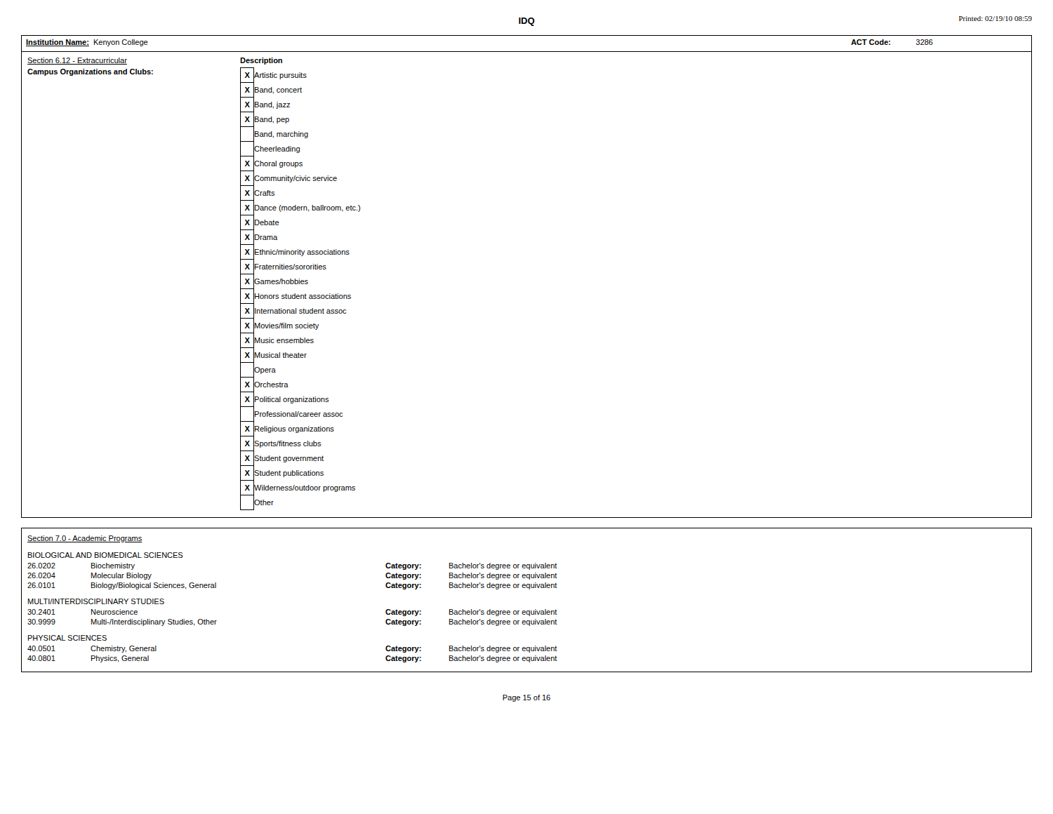Printed: 02/19/10 08:59
IDQ
Institution Name: Kenyon College ACT Code: 3286
Section 6.12 - Extracurricular Description
Campus Organizations and Clubs:
| X | Artistic pursuits |
| X | Band, concert |
| X | Band, jazz |
| X | Band, pep |
| | Band, marching |
| | Cheerleading |
| X | Choral groups |
| X | Community/civic service |
| X | Crafts |
| X | Dance (modern, ballroom, etc.) |
| X | Debate |
| X | Drama |
| X | Ethnic/minority associations |
| X | Fraternities/sororities |
| X | Games/hobbies |
| X | Honors student associations |
| X | International student assoc |
| X | Movies/film society |
| X | Music ensembles |
| X | Musical theater |
| | Opera |
| X | Orchestra |
| X | Political organizations |
| | Professional/career assoc |
| X | Religious organizations |
| X | Sports/fitness clubs |
| X | Student government |
| X | Student publications |
| X | Wilderness/outdoor programs |
| | Other |
Section 7.0 - Academic Programs
BIOLOGICAL AND BIOMEDICAL SCIENCES
| 26.0202 | Biochemistry | Category: | Bachelor's degree or equivalent |
| 26.0204 | Molecular Biology | Category: | Bachelor's degree or equivalent |
| 26.0101 | Biology/Biological Sciences, General | Category: | Bachelor's degree or equivalent |
MULTI/INTERDISCIPLINARY STUDIES
| 30.2401 | Neuroscience | Category: | Bachelor's degree or equivalent |
| 30.9999 | Multi-/Interdisciplinary Studies, Other | Category: | Bachelor's degree or equivalent |
PHYSICAL SCIENCES
| 40.0501 | Chemistry, General | Category: | Bachelor's degree or equivalent |
| 40.0801 | Physics, General | Category: | Bachelor's degree or equivalent |
Page 15 of 16